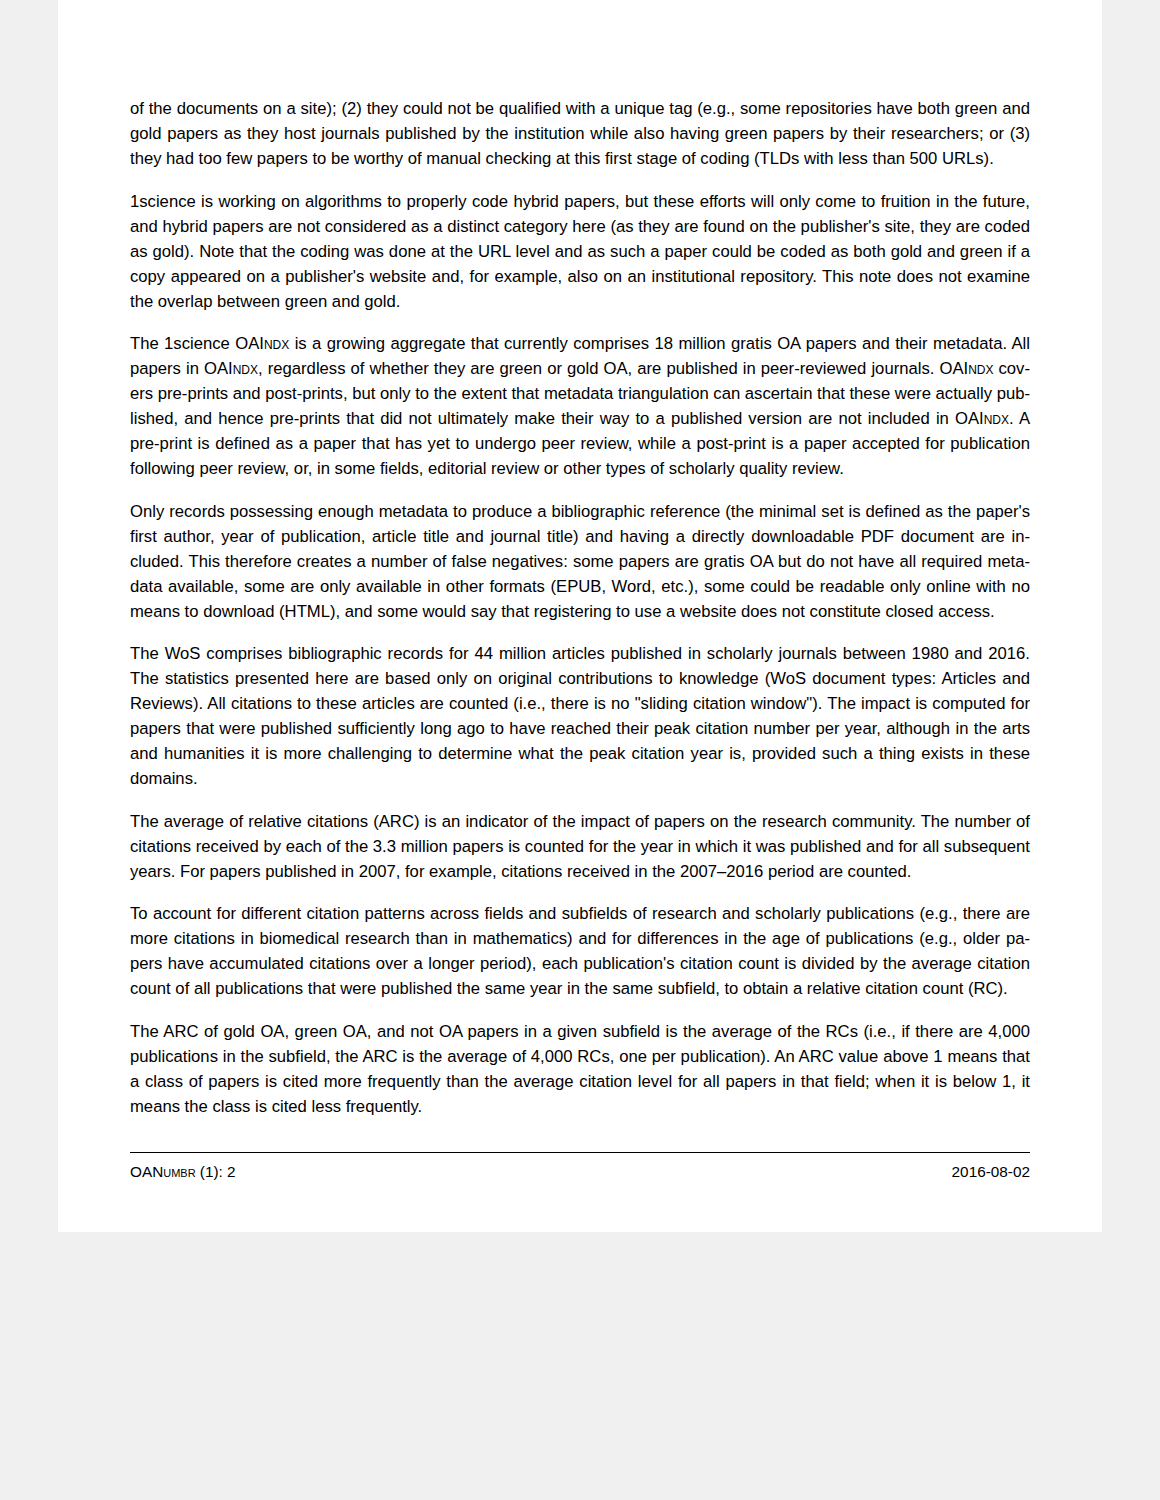of the documents on a site); (2) they could not be qualified with a unique tag (e.g., some repositories have both green and gold papers as they host journals published by the institution while also having green papers by their researchers; or (3) they had too few papers to be worthy of manual checking at this first stage of coding (TLDs with less than 500 URLs).
1science is working on algorithms to properly code hybrid papers, but these efforts will only come to fruition in the future, and hybrid papers are not considered as a distinct category here (as they are found on the publisher's site, they are coded as gold). Note that the coding was done at the URL level and as such a paper could be coded as both gold and green if a copy appeared on a publisher's website and, for example, also on an institutional repository. This note does not examine the overlap between green and gold.
The 1science OAIndx is a growing aggregate that currently comprises 18 million gratis OA papers and their metadata. All papers in OAIndx, regardless of whether they are green or gold OA, are published in peer-reviewed journals. OAIndx covers pre-prints and post-prints, but only to the extent that metadata triangulation can ascertain that these were actually published, and hence pre-prints that did not ultimately make their way to a published version are not included in OAIndx. A pre-print is defined as a paper that has yet to undergo peer review, while a post-print is a paper accepted for publication following peer review, or, in some fields, editorial review or other types of scholarly quality review.
Only records possessing enough metadata to produce a bibliographic reference (the minimal set is defined as the paper's first author, year of publication, article title and journal title) and having a directly downloadable PDF document are included. This therefore creates a number of false negatives: some papers are gratis OA but do not have all required metadata available, some are only available in other formats (EPUB, Word, etc.), some could be readable only online with no means to download (HTML), and some would say that registering to use a website does not constitute closed access.
The WoS comprises bibliographic records for 44 million articles published in scholarly journals between 1980 and 2016. The statistics presented here are based only on original contributions to knowledge (WoS document types: Articles and Reviews). All citations to these articles are counted (i.e., there is no "sliding citation window"). The impact is computed for papers that were published sufficiently long ago to have reached their peak citation number per year, although in the arts and humanities it is more challenging to determine what the peak citation year is, provided such a thing exists in these domains.
The average of relative citations (ARC) is an indicator of the impact of papers on the research community. The number of citations received by each of the 3.3 million papers is counted for the year in which it was published and for all subsequent years. For papers published in 2007, for example, citations received in the 2007–2016 period are counted.
To account for different citation patterns across fields and subfields of research and scholarly publications (e.g., there are more citations in biomedical research than in mathematics) and for differences in the age of publications (e.g., older papers have accumulated citations over a longer period), each publication's citation count is divided by the average citation count of all publications that were published the same year in the same subfield, to obtain a relative citation count (RC).
The ARC of gold OA, green OA, and not OA papers in a given subfield is the average of the RCs (i.e., if there are 4,000 publications in the subfield, the ARC is the average of 4,000 RCs, one per publication). An ARC value above 1 means that a class of papers is cited more frequently than the average citation level for all papers in that field; when it is below 1, it means the class is cited less frequently.
OANumbr (1): 2 2016-08-02